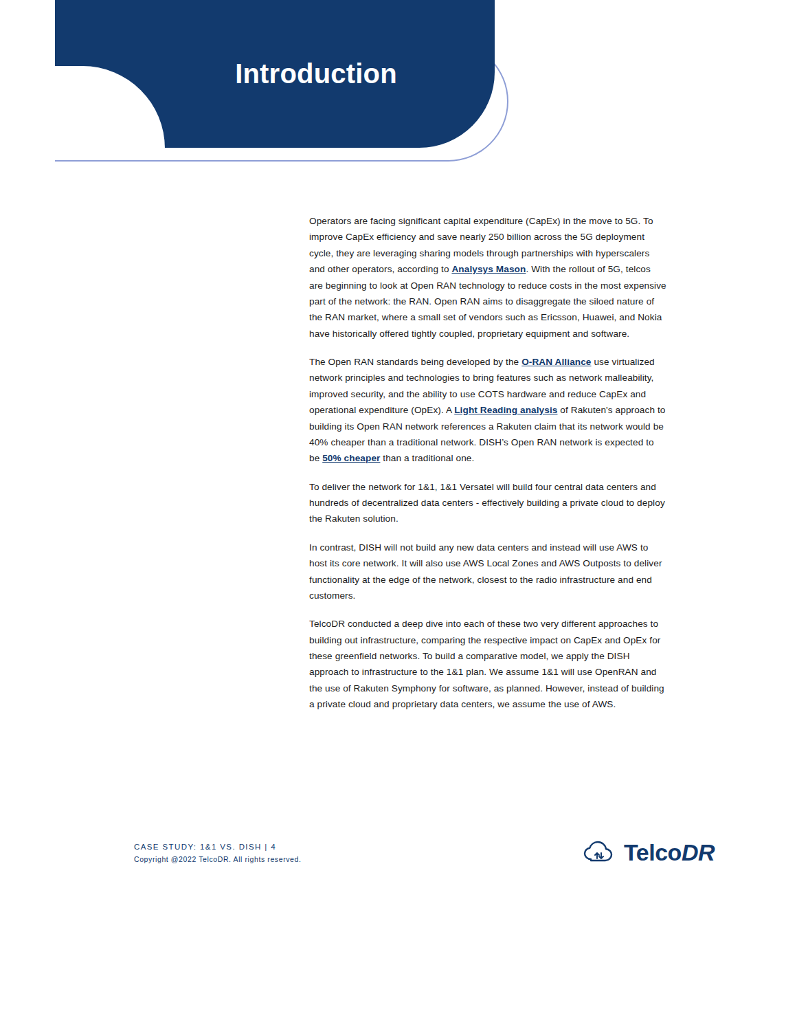Introduction
Operators are facing significant capital expenditure (CapEx) in the move to 5G. To improve CapEx efficiency and save nearly 250 billion across the 5G deployment cycle, they are leveraging sharing models through partnerships with hyperscalers and other operators, according to Analysys Mason. With the rollout of 5G, telcos are beginning to look at Open RAN technology to reduce costs in the most expensive part of the network: the RAN. Open RAN aims to disaggregate the siloed nature of the RAN market, where a small set of vendors such as Ericsson, Huawei, and Nokia have historically offered tightly coupled, proprietary equipment and software.
The Open RAN standards being developed by the O-RAN Alliance use virtualized network principles and technologies to bring features such as network malleability, improved security, and the ability to use COTS hardware and reduce CapEx and operational expenditure (OpEx). A Light Reading analysis of Rakuten's approach to building its Open RAN network references a Rakuten claim that its network would be 40% cheaper than a traditional network. DISH’s Open RAN network is expected to be 50% cheaper than a traditional one.
To deliver the network for 1&1, 1&1 Versatel will build four central data centers and hundreds of decentralized data centers - effectively building a private cloud to deploy the Rakuten solution.
In contrast, DISH will not build any new data centers and instead will use AWS to host its core network. It will also use AWS Local Zones and AWS Outposts to deliver functionality at the edge of the network, closest to the radio infrastructure and end customers.
TelcoDR conducted a deep dive into each of these two very different approaches to building out infrastructure, comparing the respective impact on CapEx and OpEx for these greenfield networks. To build a comparative model, we apply the DISH approach to infrastructure to the 1&1 plan. We assume 1&1 will use OpenRAN and the use of Rakuten Symphony for software, as planned. However, instead of building a private cloud and proprietary data centers, we assume the use of AWS.
CASE STUDY: 1&1 VS. DISH | 4
Copyright @2022 TelcoDR. All rights reserved.
TelcoDR